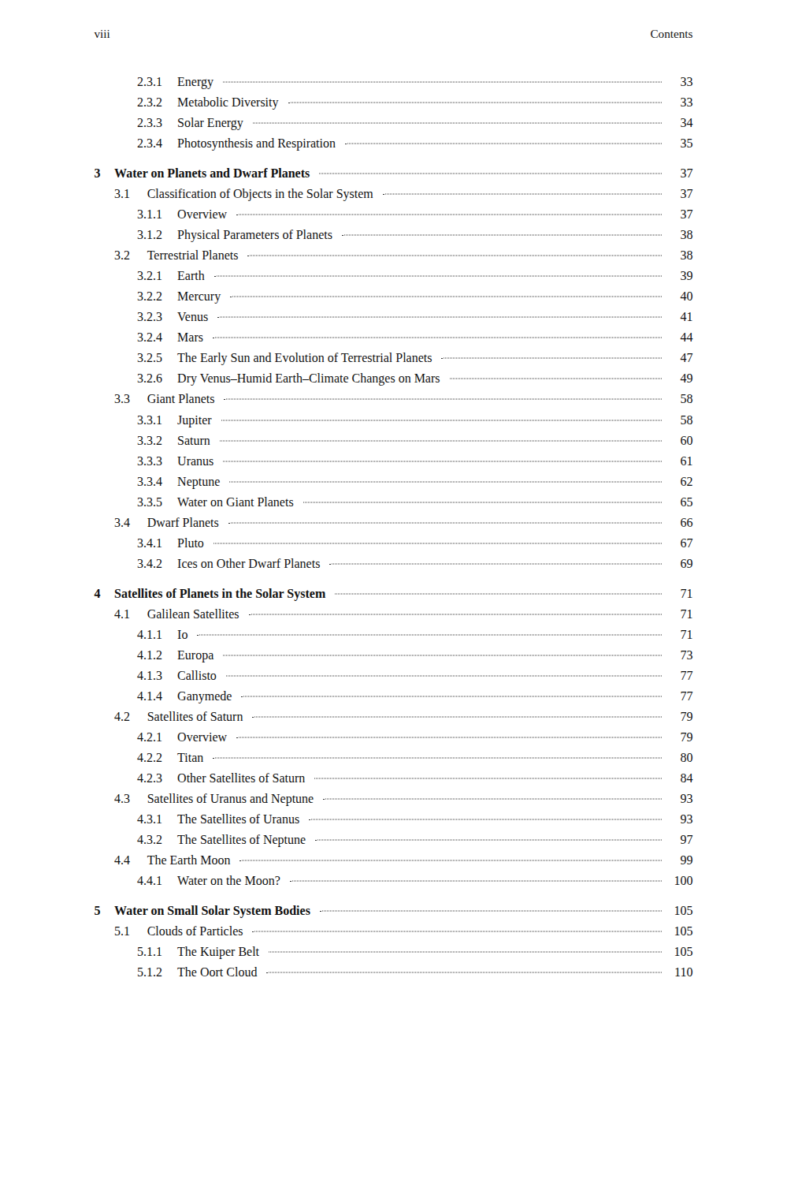viii Contents
2.3.1 Energy 33
2.3.2 Metabolic Diversity 33
2.3.3 Solar Energy 34
2.3.4 Photosynthesis and Respiration 35
3 Water on Planets and Dwarf Planets 37
3.1 Classification of Objects in the Solar System 37
3.1.1 Overview 37
3.1.2 Physical Parameters of Planets 38
3.2 Terrestrial Planets 38
3.2.1 Earth 39
3.2.2 Mercury 40
3.2.3 Venus 41
3.2.4 Mars 44
3.2.5 The Early Sun and Evolution of Terrestrial Planets 47
3.2.6 Dry Venus–Humid Earth–Climate Changes on Mars 49
3.3 Giant Planets 58
3.3.1 Jupiter 58
3.3.2 Saturn 60
3.3.3 Uranus 61
3.3.4 Neptune 62
3.3.5 Water on Giant Planets 65
3.4 Dwarf Planets 66
3.4.1 Pluto 67
3.4.2 Ices on Other Dwarf Planets 69
4 Satellites of Planets in the Solar System 71
4.1 Galilean Satellites 71
4.1.1 Io 71
4.1.2 Europa 73
4.1.3 Callisto 77
4.1.4 Ganymede 77
4.2 Satellites of Saturn 79
4.2.1 Overview 79
4.2.2 Titan 80
4.2.3 Other Satellites of Saturn 84
4.3 Satellites of Uranus and Neptune 93
4.3.1 The Satellites of Uranus 93
4.3.2 The Satellites of Neptune 97
4.4 The Earth Moon 99
4.4.1 Water on the Moon? 100
5 Water on Small Solar System Bodies 105
5.1 Clouds of Particles 105
5.1.1 The Kuiper Belt 105
5.1.2 The Oort Cloud 110